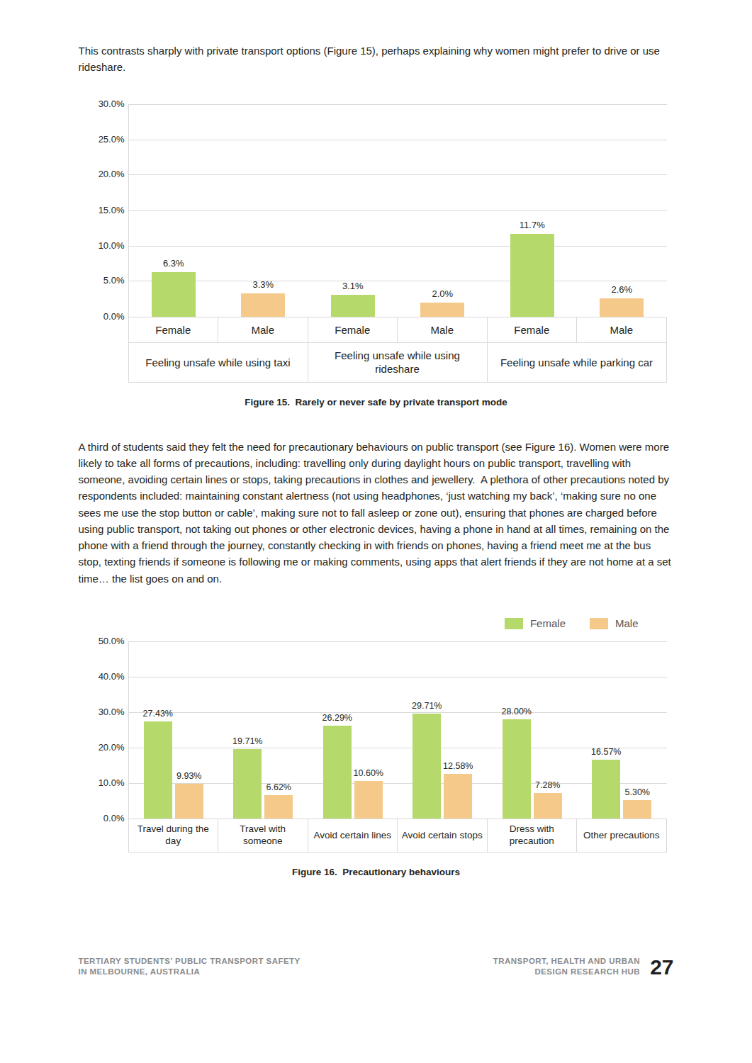This contrasts sharply with private transport options (Figure 15), perhaps explaining why women might prefer to drive or use rideshare.
30.0%
25.0%
20.0%
15.0%
10.0%
5.0%
0.0%
6.3%
3.3%
3.1%
2.0%
11.7%
2.6%
| Female | Male | Female | Male | Female | Male |
| Feeling unsafe while using taxi | Feeling unsafe while using rideshare | Feeling unsafe while parking car |
Figure 15. Rarely or never safe by private transport mode
A third of students said they felt the need for precautionary behaviours on public transport (see Figure 16). Women were more likely to take all forms of precautions, including: travelling only during daylight hours on public transport, travelling with someone, avoiding certain lines or stops, taking precautions in clothes and jewellery. A plethora of other precautions noted by respondents included: maintaining constant alertness (not using headphones, ‘just watching my back’, ‘making sure no one sees me use the stop button or cable’, making sure not to fall asleep or zone out), ensuring that phones are charged before using public transport, not taking out phones or other electronic devices, having a phone in hand at all times, remaining on the phone with a friend through the journey, constantly checking in with friends on phones, having a friend meet me at the bus stop, texting friends if someone is following me or making comments, using apps that alert friends if they are not home at a set time… the list goes on and on.
Female
Male
50.0%
40.0%
30.0%
20.0%
10.0%
0.0%
27.43%
9.93%
19.71%
6.62%
26.29%
10.60%
29.71%
12.58%
28.00%
7.28%
16.57%
5.30%
| Travel during the day | Travel with someone | Avoid certain lines | Avoid certain stops | Dress with precaution | Other precautions |
Figure 16. Precautionary behaviours
TERTIARY STUDENTS’ PUBLIC TRANSPORT SAFETY
IN MELBOURNE, AUSTRALIA
TRANSPORT, HEALTH AND URBAN
DESIGN RESEARCH HUB
27